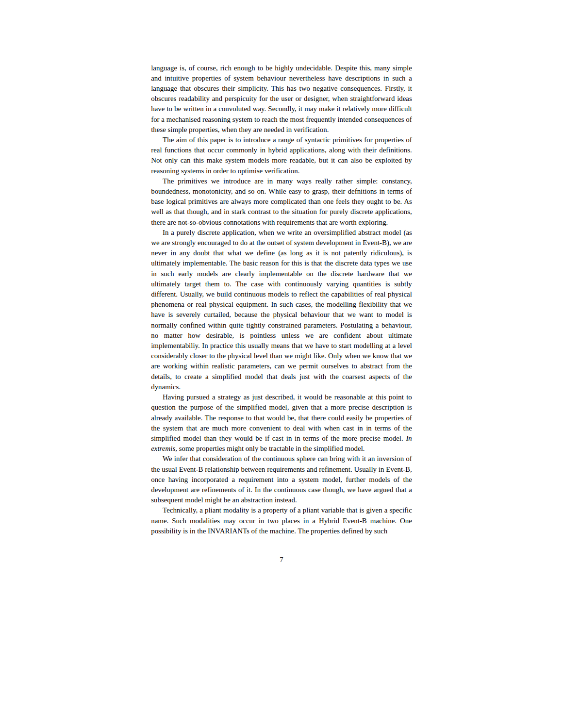language is, of course, rich enough to be highly undecidable. Despite this, many simple and intuitive properties of system behaviour nevertheless have descriptions in such a language that obscures their simplicity. This has two negative consequences. Firstly, it obscures readability and perspicuity for the user or designer, when straightforward ideas have to be written in a convoluted way. Secondly, it may make it relatively more difficult for a mechanised reasoning system to reach the most frequently intended consequences of these simple properties, when they are needed in verification.
The aim of this paper is to introduce a range of syntactic primitives for properties of real functions that occur commonly in hybrid applications, along with their definitions. Not only can this make system models more readable, but it can also be exploited by reasoning systems in order to optimise verification.
The primitives we introduce are in many ways really rather simple: constancy, boundedness, monotonicity, and so on. While easy to grasp, their defnitions in terms of base logical primitives are always more complicated than one feels they ought to be. As well as that though, and in stark contrast to the situation for purely discrete applications, there are not-so-obvious connotations with requirements that are worth exploring.
In a purely discrete application, when we write an oversimplified abstract model (as we are strongly encouraged to do at the outset of system development in Event-B), we are never in any doubt that what we define (as long as it is not patently ridiculous), is ultimately implementable. The basic reason for this is that the discrete data types we use in such early models are clearly implementable on the discrete hardware that we ultimately target them to. The case with continuously varying quantities is subtly different. Usually, we build continuous models to reflect the capabilities of real physical phenomena or real physical equipment. In such cases, the modelling flexibility that we have is severely curtailed, because the physical behaviour that we want to model is normally confined within quite tightly constrained parameters. Postulating a behaviour, no matter how desirable, is pointless unless we are confident about ultimate implementabiliy. In practice this usually means that we have to start modelling at a level considerably closer to the physical level than we might like. Only when we know that we are working within realistic parameters, can we permit ourselves to abstract from the details, to create a simplified model that deals just with the coarsest aspects of the dynamics.
Having pursued a strategy as just described, it would be reasonable at this point to question the purpose of the simplified model, given that a more precise description is already available. The response to that would be, that there could easily be properties of the system that are much more convenient to deal with when cast in in terms of the simplified model than they would be if cast in in terms of the more precise model. In extremis, some properties might only be tractable in the simplified model.
We infer that consideration of the continuous sphere can bring with it an inversion of the usual Event-B relationship between requirements and refinement. Usually in Event-B, once having incorporated a requirement into a system model, further models of the development are refinements of it. In the continuous case though, we have argued that a subsequent model might be an abstraction instead.
Technically, a pliant modality is a property of a pliant variable that is given a specific name. Such modalities may occur in two places in a Hybrid Event-B machine. One possibility is in the INVARIANTs of the machine. The properties defined by such
7